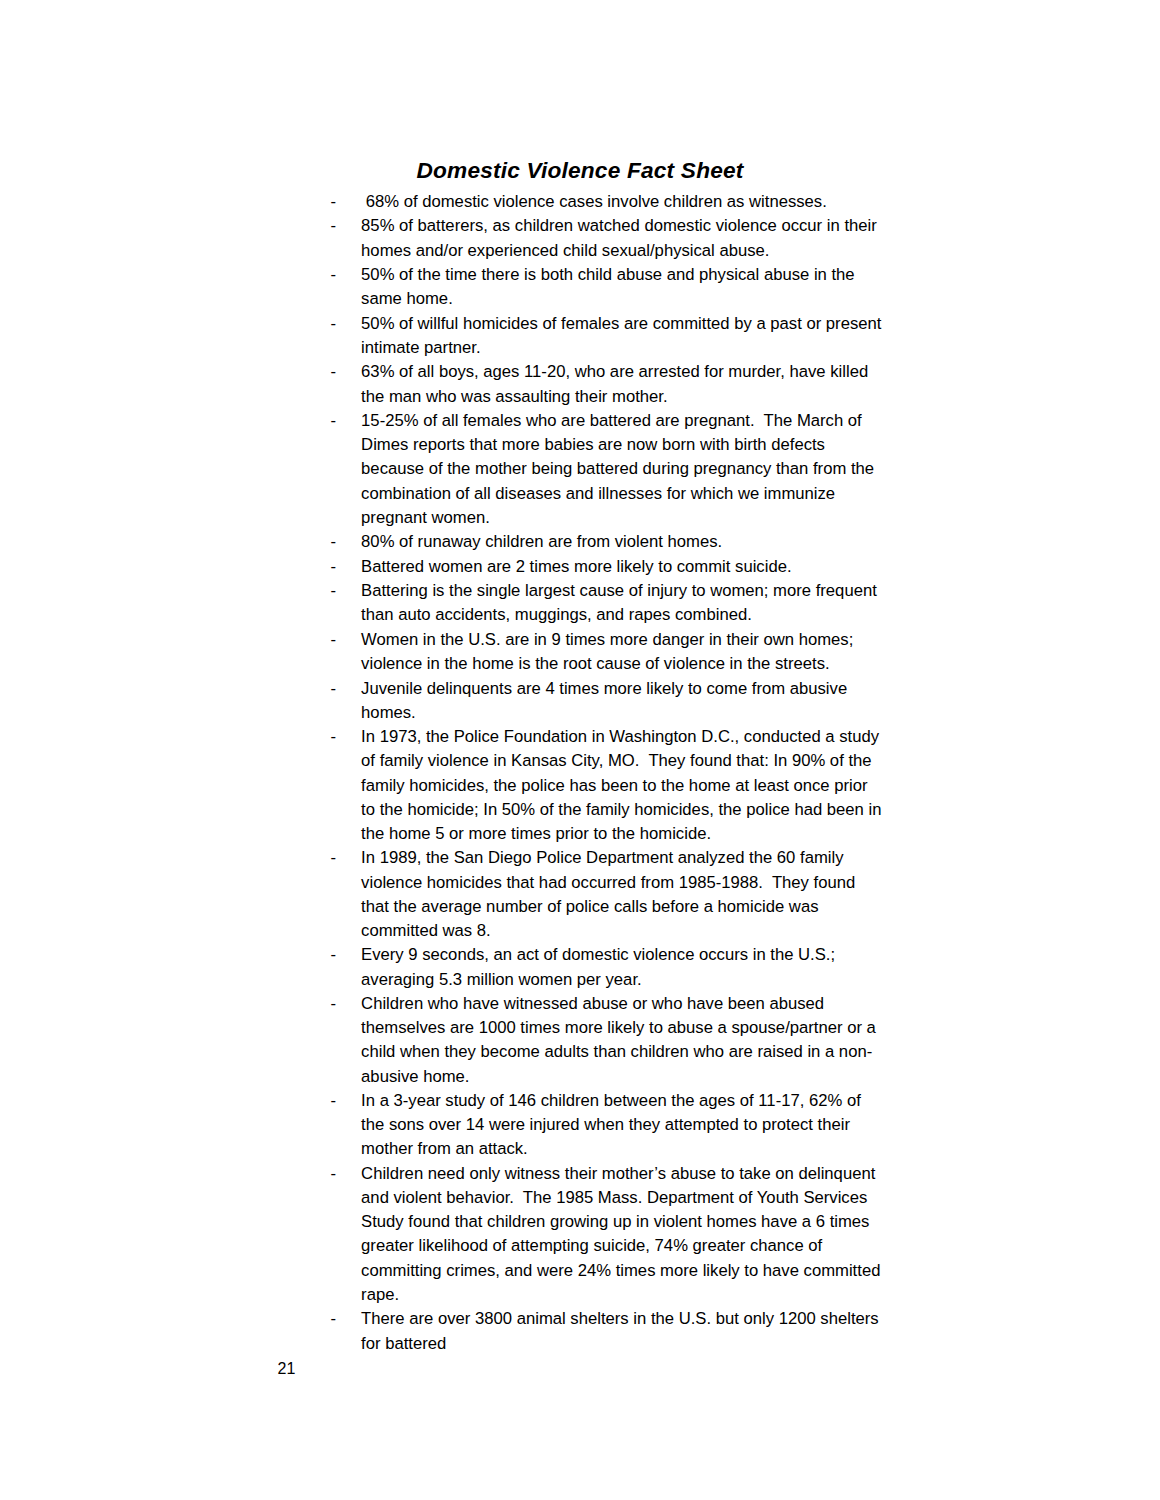Domestic Violence Fact Sheet
68% of domestic violence cases involve children as witnesses.
85% of batterers, as children watched domestic violence occur in their homes and/or experienced child sexual/physical abuse.
50% of the time there is both child abuse and physical abuse in the same home.
50% of willful homicides of females are committed by a past or present intimate partner.
63% of all boys, ages 11-20, who are arrested for murder, have killed the man who was assaulting their mother.
15-25% of all females who are battered are pregnant. The March of Dimes reports that more babies are now born with birth defects because of the mother being battered during pregnancy than from the combination of all diseases and illnesses for which we immunize pregnant women.
80% of runaway children are from violent homes.
Battered women are 2 times more likely to commit suicide.
Battering is the single largest cause of injury to women; more frequent than auto accidents, muggings, and rapes combined.
Women in the U.S. are in 9 times more danger in their own homes; violence in the home is the root cause of violence in the streets.
Juvenile delinquents are 4 times more likely to come from abusive homes.
In 1973, the Police Foundation in Washington D.C., conducted a study of family violence in Kansas City, MO. They found that: In 90% of the family homicides, the police has been to the home at least once prior to the homicide; In 50% of the family homicides, the police had been in the home 5 or more times prior to the homicide.
In 1989, the San Diego Police Department analyzed the 60 family violence homicides that had occurred from 1985-1988. They found that the average number of police calls before a homicide was committed was 8.
Every 9 seconds, an act of domestic violence occurs in the U.S.; averaging 5.3 million women per year.
Children who have witnessed abuse or who have been abused themselves are 1000 times more likely to abuse a spouse/partner or a child when they become adults than children who are raised in a non-abusive home.
In a 3-year study of 146 children between the ages of 11-17, 62% of the sons over 14 were injured when they attempted to protect their mother from an attack.
Children need only witness their mother’s abuse to take on delinquent and violent behavior. The 1985 Mass. Department of Youth Services Study found that children growing up in violent homes have a 6 times greater likelihood of attempting suicide, 74% greater chance of committing crimes, and were 24% times more likely to have committed rape.
There are over 3800 animal shelters in the U.S. but only 1200 shelters for battered
21